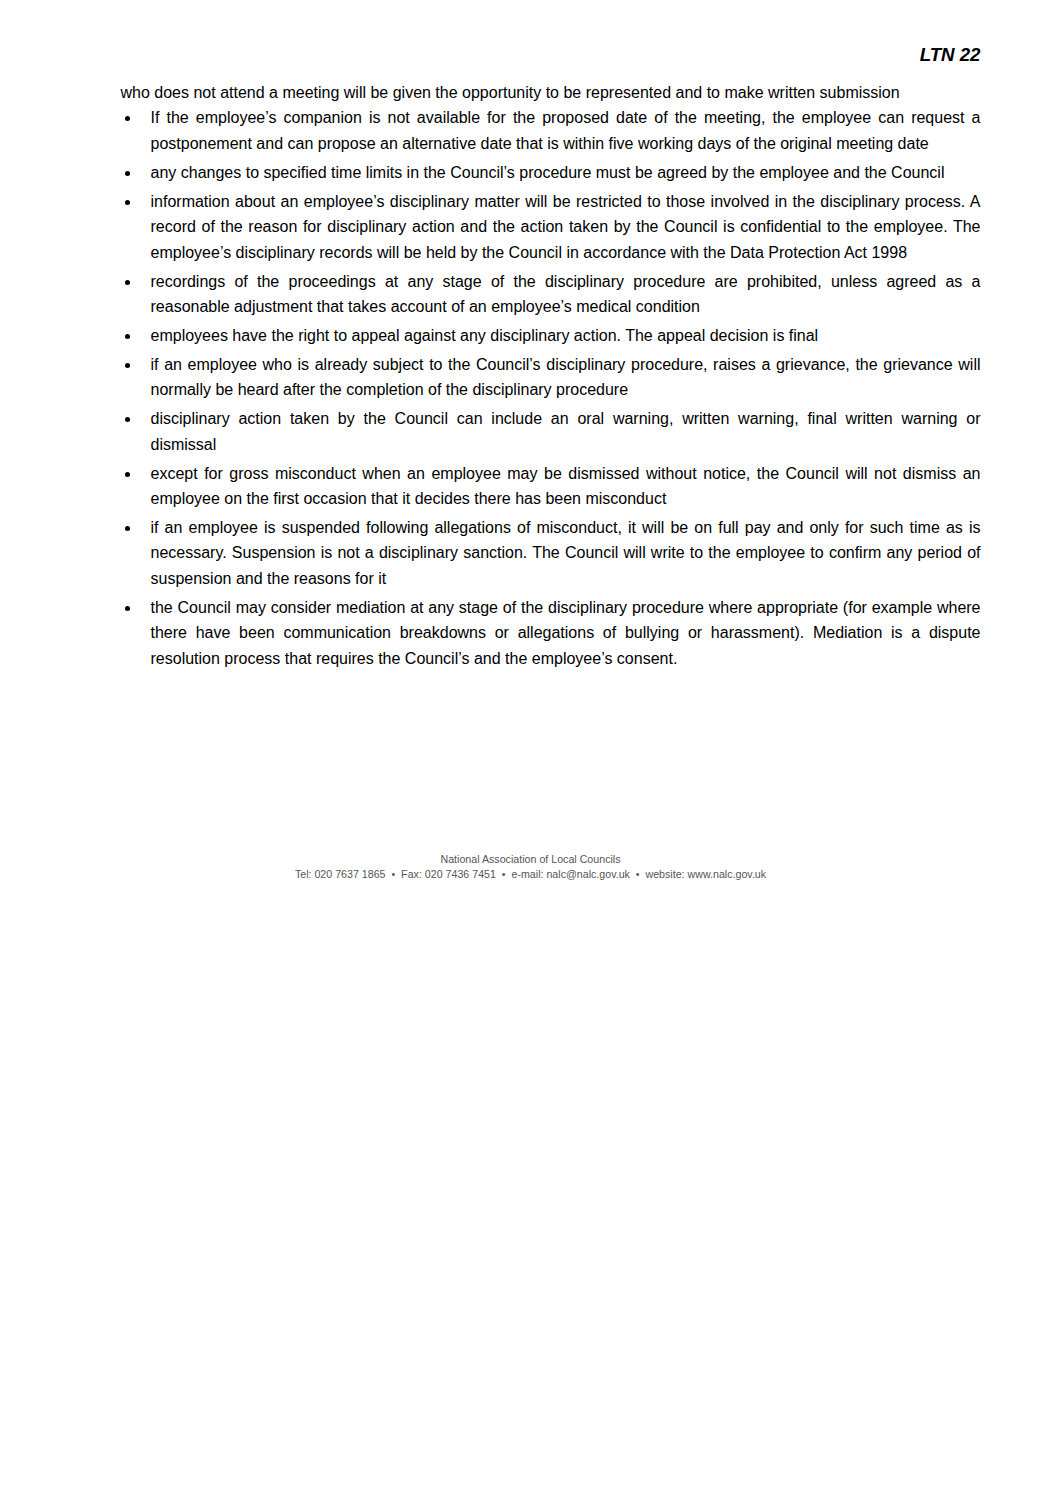LTN 22
who does not attend a meeting will be given the opportunity to be represented and to make written submission
If the employee’s companion is not available for the proposed date of the meeting, the employee can request a postponement and can propose an alternative date that is within five working days of the original meeting date
any changes to specified time limits in the Council’s procedure must be agreed by the employee and the Council
information about an employee’s disciplinary matter will be restricted to those involved in the disciplinary process. A record of the reason for disciplinary action and the action taken by the Council is confidential to the employee. The employee’s disciplinary records will be held by the Council in accordance with the Data Protection Act 1998
recordings of the proceedings at any stage of the disciplinary procedure are prohibited, unless agreed as a reasonable adjustment that takes account of an employee’s medical condition
employees have the right to appeal against any disciplinary action. The appeal decision is final
if an employee who is already subject to the Council’s disciplinary procedure, raises a grievance, the grievance will normally be heard after the completion of the disciplinary procedure
disciplinary action taken by the Council can include an oral warning, written warning, final written warning or dismissal
except for gross misconduct when an employee may be dismissed without notice, the Council will not dismiss an employee on the first occasion that it decides there has been misconduct
if an employee is suspended following allegations of misconduct, it will be on full pay and only for such time as is necessary. Suspension is not a disciplinary sanction. The Council will write to the employee to confirm any period of suspension and the reasons for it
the Council may consider mediation at any stage of the disciplinary procedure where appropriate (for example where there have been communication breakdowns or allegations of bullying or harassment). Mediation is a dispute resolution process that requires the Council’s and the employee’s consent.
National Association of Local Councils
Tel: 020 7637 1865 • Fax: 020 7436 7451 • e-mail: nalc@nalc.gov.uk • website: www.nalc.gov.uk